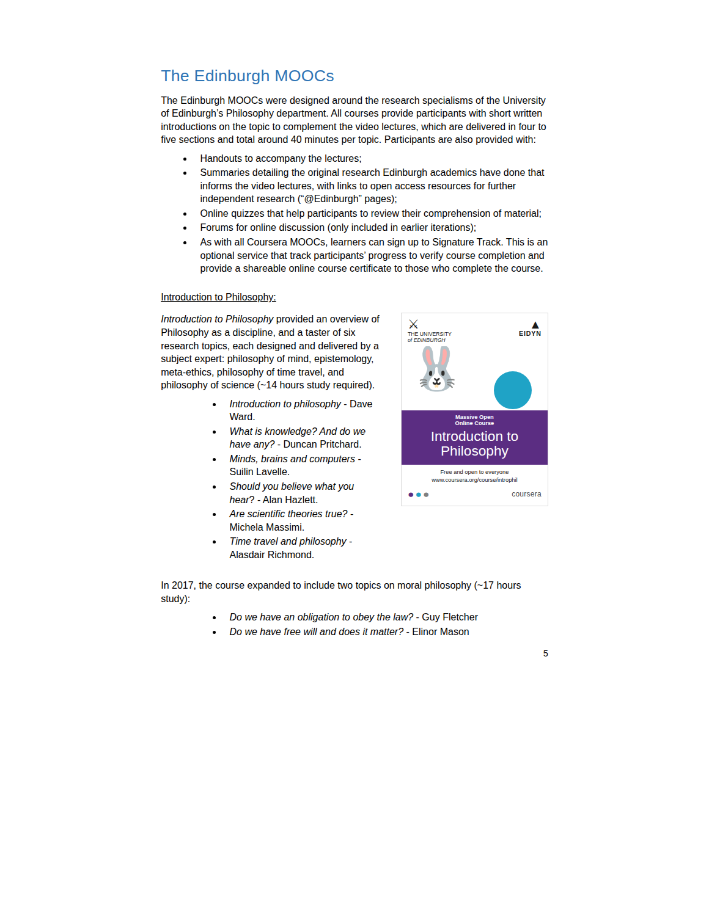The Edinburgh MOOCs
The Edinburgh MOOCs were designed around the research specialisms of the University of Edinburgh’s Philosophy department. All courses provide participants with short written introductions on the topic to complement the video lectures, which are delivered in four to five sections and total around 40 minutes per topic. Participants are also provided with:
Handouts to accompany the lectures;
Summaries detailing the original research Edinburgh academics have done that informs the video lectures, with links to open access resources for further independent research (“@Edinburgh” pages);
Online quizzes that help participants to review their comprehension of material;
Forums for online discussion (only included in earlier iterations);
As with all Coursera MOOCs, learners can sign up to Signature Track. This is an optional service that track participants’ progress to verify course completion and provide a shareable online course certificate to those who complete the course.
Introduction to Philosophy:
⚔ THE UNIVERSITY
of EDINBURGH
▲ EIDYN
🐰
Massive Open
Online Course
Introduction to
Philosophy
Free and open to everyone
www.coursera.org/course/introphil
●●● coursera
Introduction to Philosophy provided an overview of Philosophy as a discipline, and a taster of six research topics, each designed and delivered by a subject expert: philosophy of mind, epistemology, meta-ethics, philosophy of time travel, and philosophy of science (~14 hours study required).
Introduction to philosophy - Dave Ward.
What is knowledge? And do we have any? - Duncan Pritchard.
Minds, brains and computers - Suilin Lavelle.
Should you believe what you hear? - Alan Hazlett.
Are scientific theories true? - Michela Massimi.
Time travel and philosophy - Alasdair Richmond.
In 2017, the course expanded to include two topics on moral philosophy (~17 hours study):
Do we have an obligation to obey the law? - Guy Fletcher
Do we have free will and does it matter? - Elinor Mason
5